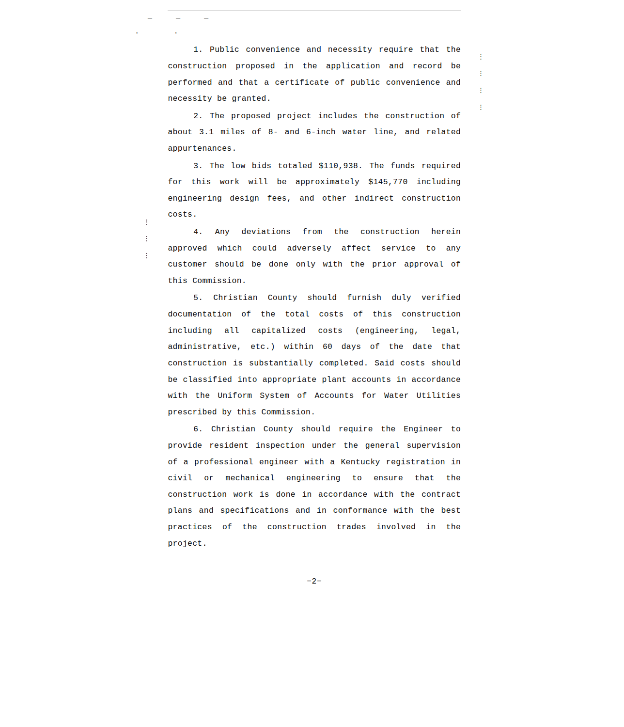— — — · ·
⋮ ⋮ ⋮ ⋮
⋮ ⋮ ⋮
1. Public convenience and necessity require that the construction proposed in the application and record be performed and that a certificate of public convenience and necessity be granted.
2. The proposed project includes the construction of about 3.1 miles of 8- and 6-inch water line, and related appurtenances.
3. The low bids totaled $110,938. The funds required for this work will be approximately $145,770 including engineering design fees, and other indirect construction costs.
4. Any deviations from the construction herein approved which could adversely affect service to any customer should be done only with the prior approval of this Commission.
5. Christian County should furnish duly verified documentation of the total costs of this construction including all capitalized costs (engineering, legal, administrative, etc.) within 60 days of the date that construction is substantially completed. Said costs should be classified into appropriate plant accounts in accordance with the Uniform System of Accounts for Water Utilities prescribed by this Commission.
6. Christian County should require the Engineer to provide resident inspection under the general supervision of a professional engineer with a Kentucky registration in civil or mechanical engineering to ensure that the construction work is done in accordance with the contract plans and specifications and in conformance with the best practices of the construction trades involved in the project.
−2−